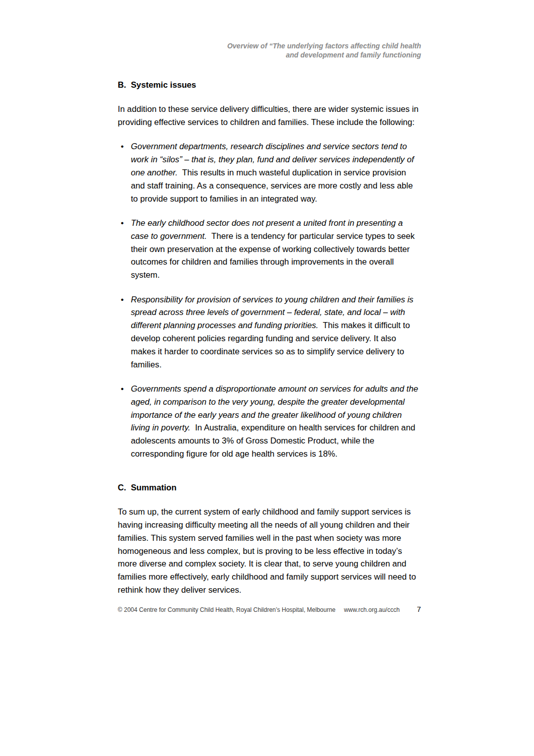Overview of “The underlying factors affecting child health
and development and family functioning
B. Systemic issues
In addition to these service delivery difficulties, there are wider systemic issues in providing effective services to children and families. These include the following:
Government departments, research disciplines and service sectors tend to work in “silos” – that is, they plan, fund and deliver services independently of one another. This results in much wasteful duplication in service provision and staff training. As a consequence, services are more costly and less able to provide support to families in an integrated way.
The early childhood sector does not present a united front in presenting a case to government. There is a tendency for particular service types to seek their own preservation at the expense of working collectively towards better outcomes for children and families through improvements in the overall system.
Responsibility for provision of services to young children and their families is spread across three levels of government – federal, state, and local – with different planning processes and funding priorities. This makes it difficult to develop coherent policies regarding funding and service delivery. It also makes it harder to coordinate services so as to simplify service delivery to families.
Governments spend a disproportionate amount on services for adults and the aged, in comparison to the very young, despite the greater developmental importance of the early years and the greater likelihood of young children living in poverty. In Australia, expenditure on health services for children and adolescents amounts to 3% of Gross Domestic Product, while the corresponding figure for old age health services is 18%.
C. Summation
To sum up, the current system of early childhood and family support services is having increasing difficulty meeting all the needs of all young children and their families. This system served families well in the past when society was more homogeneous and less complex, but is proving to be less effective in today’s more diverse and complex society. It is clear that, to serve young children and families more effectively, early childhood and family support services will need to rethink how they deliver services.
© 2004 Centre for Community Child Health, Royal Children’s Hospital, Melbourne www.rch.org.au/ccch 7